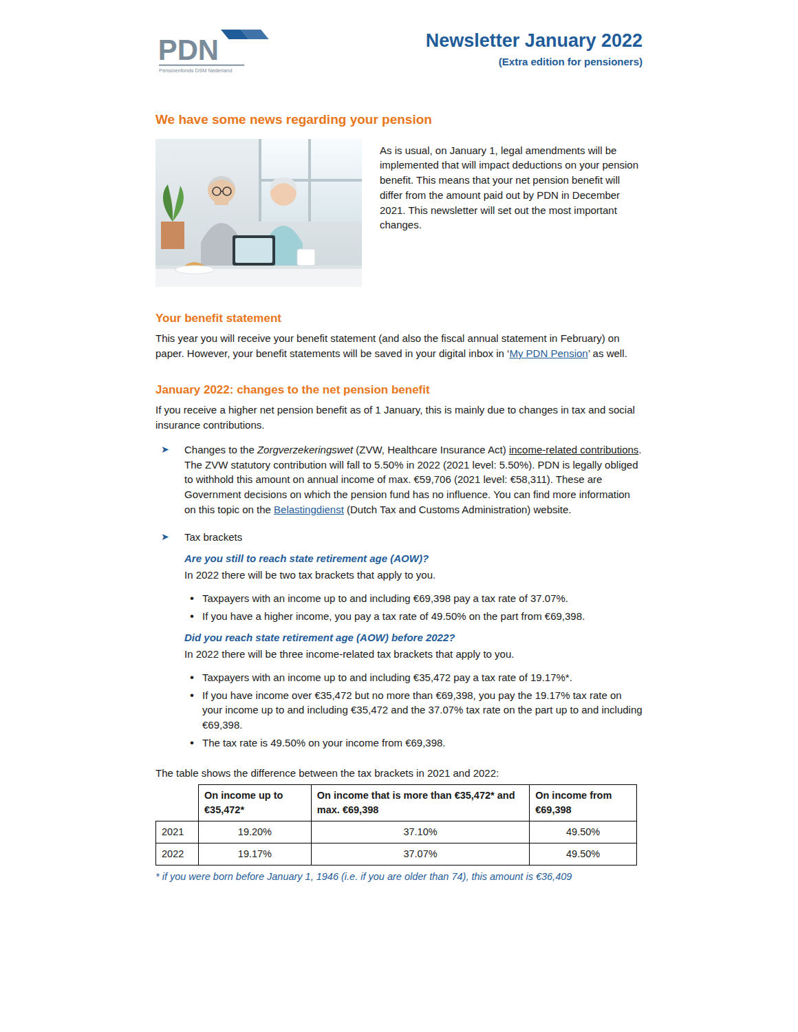PDN Pensioenfonds DSM Nederland
Newsletter January 2022
(Extra edition for pensioners)
We have some news regarding your pension
As is usual, on January 1, legal amendments will be implemented that will impact deductions on your pension benefit. This means that your net pension benefit will differ from the amount paid out by PDN in December 2021. This newsletter will set out the most important changes.
Your benefit statement
This year you will receive your benefit statement (and also the fiscal annual statement in February) on paper. However, your benefit statements will be saved in your digital inbox in ‘My PDN Pension’ as well.
January 2022: changes to the net pension benefit
If you receive a higher net pension benefit as of 1 January, this is mainly due to changes in tax and social insurance contributions.
Changes to the Zorgverzekeringswet (ZVW, Healthcare Insurance Act) income-related contributions. The ZVW statutory contribution will fall to 5.50% in 2022 (2021 level: 5.50%). PDN is legally obliged to withhold this amount on annual income of max. €59,706 (2021 level: €58,311). These are Government decisions on which the pension fund has no influence. You can find more information on this topic on the Belastingdienst (Dutch Tax and Customs Administration) website.
Tax brackets
Are you still to reach state retirement age (AOW)?
In 2022 there will be two tax brackets that apply to you.
Taxpayers with an income up to and including €69,398 pay a tax rate of 37.07%.
If you have a higher income, you pay a tax rate of 49.50% on the part from €69,398.
Did you reach state retirement age (AOW) before 2022?
In 2022 there will be three income-related tax brackets that apply to you.
Taxpayers with an income up to and including €35,472 pay a tax rate of 19.17%*.
If you have income over €35,472 but no more than €69,398, you pay the 19.17% tax rate on your income up to and including €35,472 and the 37.07% tax rate on the part up to and including €69,398.
The tax rate is 49.50% on your income from €69,398.
The table shows the difference between the tax brackets in 2021 and 2022:
| | On income up to €35,472* | On income that is more than €35,472* and max. €69,398 | On income from €69,398 |
| --- | --- | --- | --- |
| 2021 | 19.20% | 37.10% | 49.50% |
| 2022 | 19.17% | 37.07% | 49.50% |
* if you were born before January 1, 1946 (i.e. if you are older than 74), this amount is €36,409